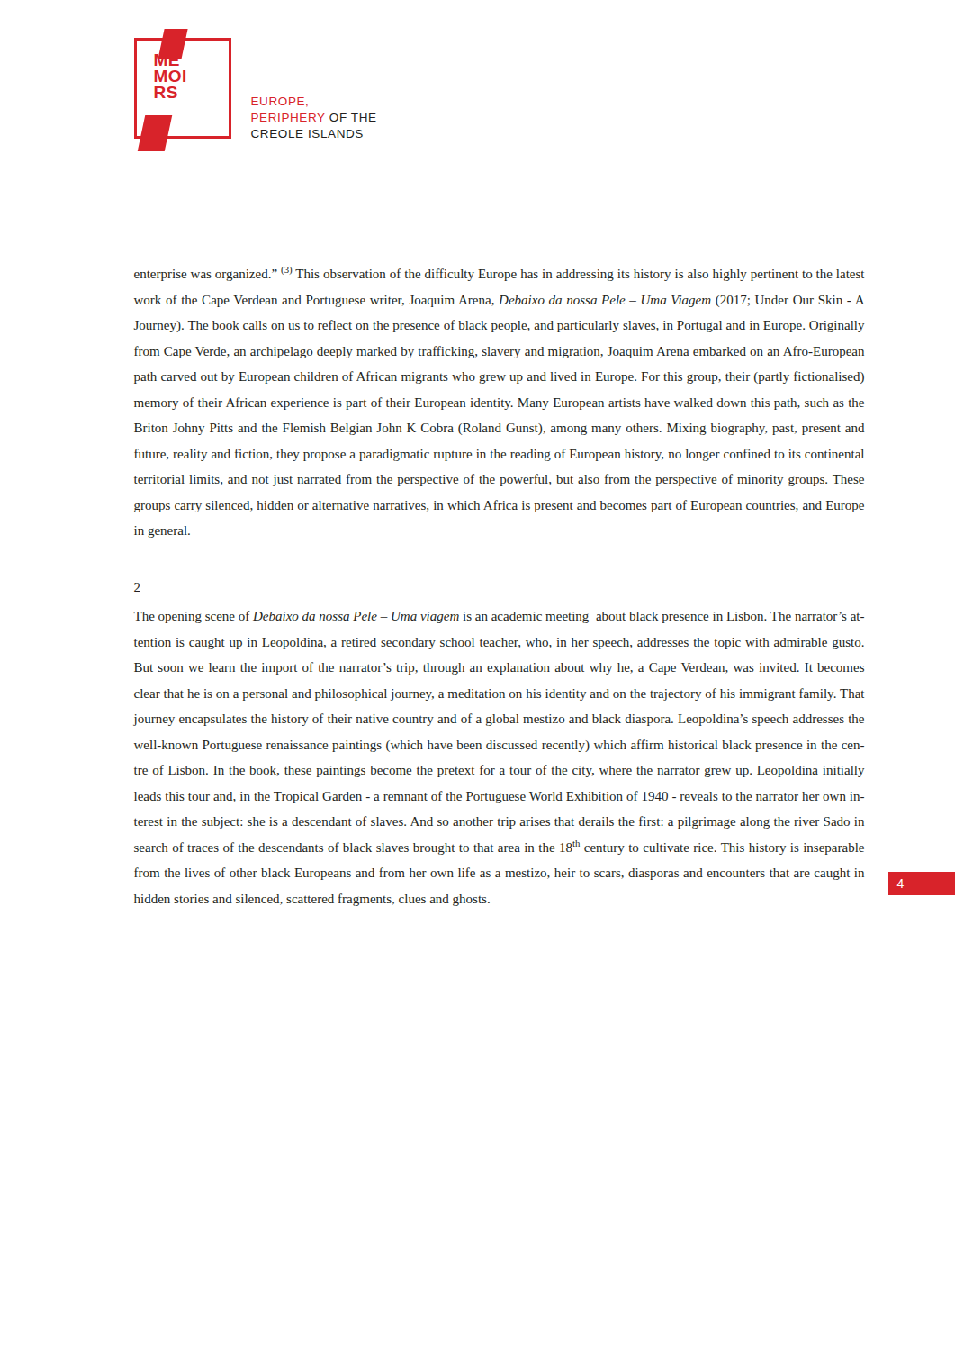ME MOI RS
EUROPE,
PERIPHERY OF THE
CREOLE ISLANDS
4
enterprise was organized.” (3) This observation of the difficulty Europe has in addressing its history is also highly pertinent to the latest work of the Cape Verdean and Portuguese writer, Joaquim Arena, Debaixo da nossa Pele – Uma Viagem (2017; Under Our Skin - A Journey). The book calls on us to reflect on the presence of black people, and particularly slaves, in Portugal and in Europe. Originally from Cape Verde, an archipelago deeply marked by trafficking, slavery and migration, Joaquim Arena embarked on an Afro-European path carved out by European children of African migrants who grew up and lived in Europe. For this group, their (partly fictionalised) memory of their African experience is part of their European identity. Many European artists have walked down this path, such as the Briton Johny Pitts and the Flemish Belgian John K Cobra (Roland Gunst), among many others. Mixing biography, past, present and future, reality and fiction, they propose a paradigmatic rupture in the reading of European history, no longer confined to its continental territorial limits, and not just narrated from the perspective of the powerful, but also from the perspective of minority groups. These groups carry silenced, hidden or alternative narratives, in which Africa is present and becomes part of European countries, and Europe in general.
2
The opening scene of Debaixo da nossa Pele – Uma viagem is an academic meeting about black presence in Lisbon. The narrator’s attention is caught up in Leopoldina, a retired secondary school teacher, who, in her speech, addresses the topic with admirable gusto. But soon we learn the import of the narrator’s trip, through an explanation about why he, a Cape Verdean, was invited. It becomes clear that he is on a personal and philosophical journey, a meditation on his identity and on the trajectory of his immigrant family. That journey encapsulates the history of their native country and of a global mestizo and black diaspora. Leopoldina’s speech addresses the well-known Portuguese renaissance paintings (which have been discussed recently) which affirm historical black presence in the centre of Lisbon. In the book, these paintings become the pretext for a tour of the city, where the narrator grew up. Leopoldina initially leads this tour and, in the Tropical Garden - a remnant of the Portuguese World Exhibition of 1940 - reveals to the narrator her own interest in the subject: she is a descendant of slaves. And so another trip arises that derails the first: a pilgrimage along the river Sado in search of traces of the descendants of black slaves brought to that area in the 18th century to cultivate rice. This history is inseparable from the lives of other black Europeans and from her own life as a mestizo, heir to scars, diasporas and encounters that are caught in hidden stories and silenced, scattered fragments, clues and ghosts.